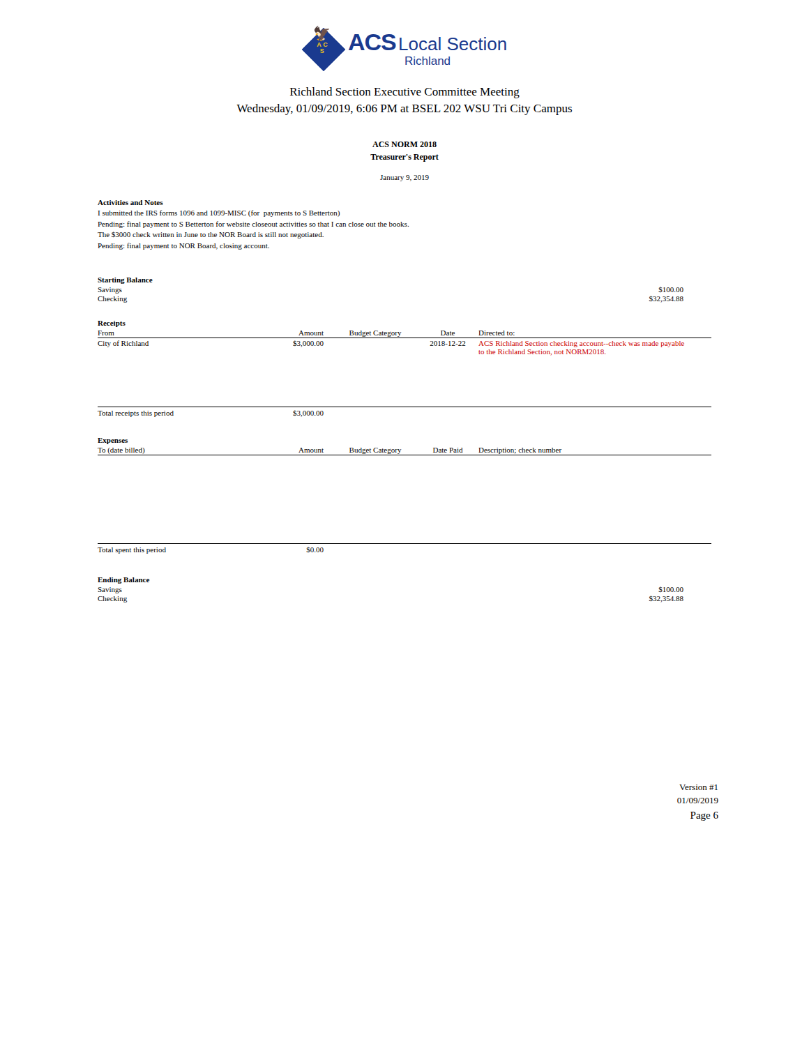🦅
A C
S
ACS Local Section
Richland
Richland Section Executive Committee Meeting Wednesday, 01/09/2019, 6:06 PM at BSEL 202 WSU Tri City Campus
ACS NORM 2018
Treasurer's Report
January 9, 2019
Activities and Notes
I submitted the IRS forms 1096 and 1099-MISC (for payments to S Betterton)
Pending: final payment to S Betterton for website closeout activities so that I can close out the books.
The $3000 check written in June to the NOR Board is still not negotiated.
Pending: final payment to NOR Board, closing account.
Starting Balance
| Savings | $100.00 |
| Checking | $32,354.88 |
Receipts
| From | Amount | Budget Category | Date | Directed to: |
| --- | --- | --- | --- | --- |
| City of Richland | $3,000.00 | | 2018-12-22 | ACS Richland Section checking account--check was made payable to the Richland Section, not NORM2018. |
| Total receipts this period | $3,000.00 | |
Expenses
| To (date billed) | Amount | Budget Category | Date Paid | Description; check number |
| --- | --- | --- | --- | --- |
| Total spent this period | $0.00 | |
Ending Balance
| Savings | $100.00 |
| Checking | $32,354.88 |
Version #1
01/09/2019
Page 6